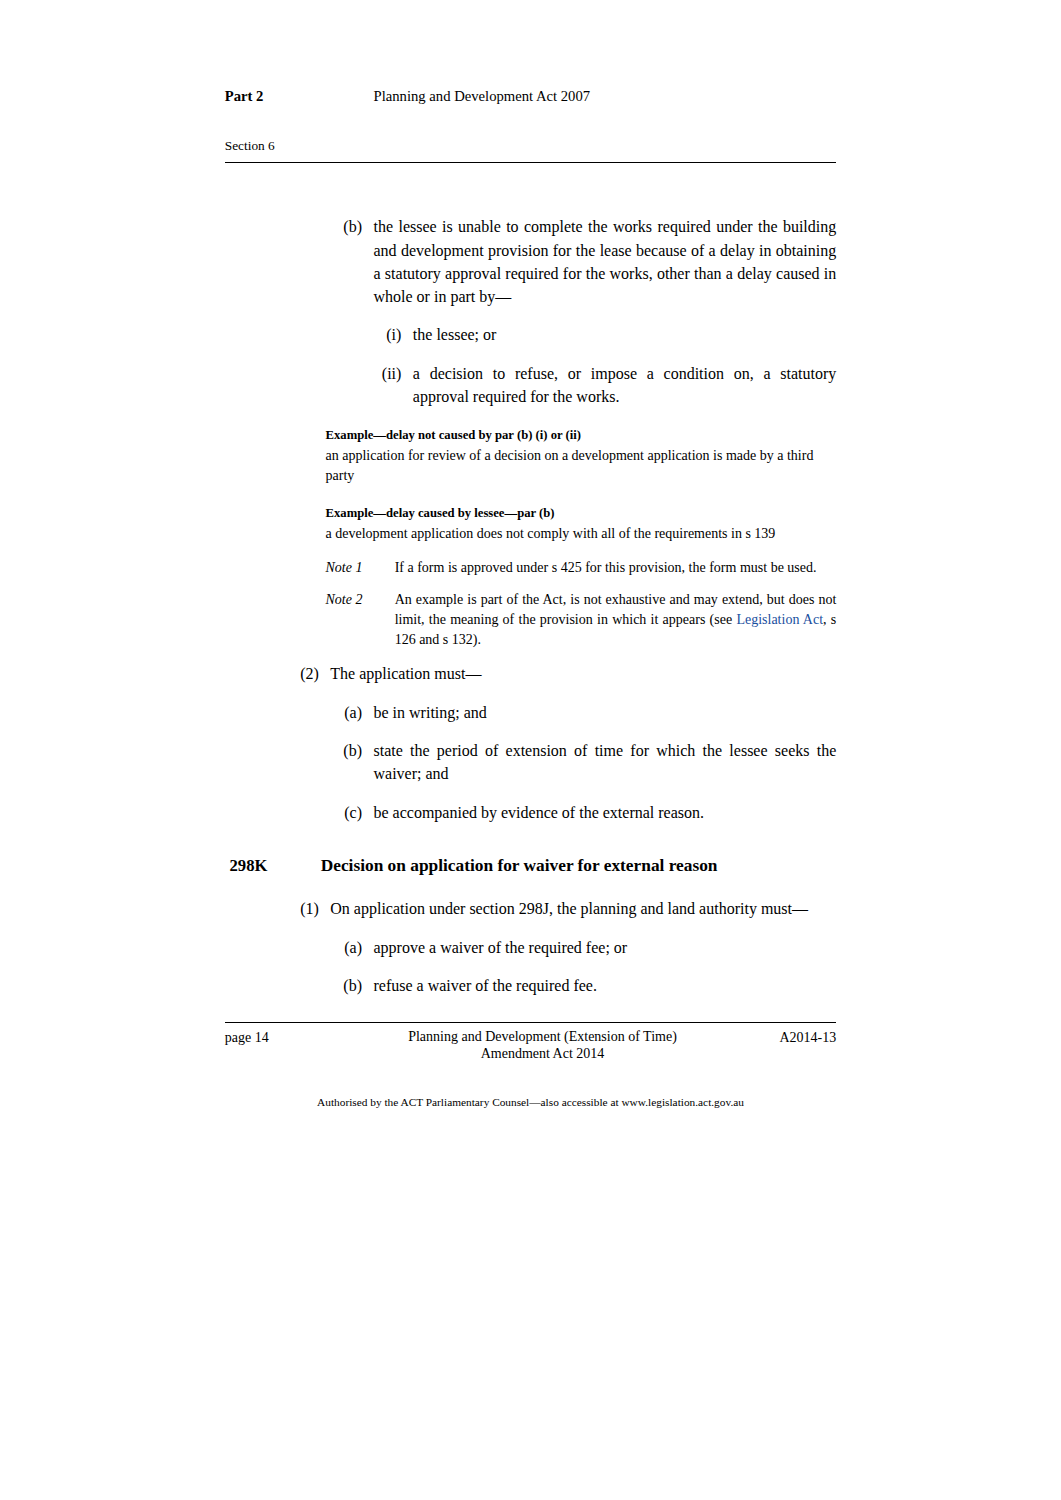Part 2
Planning and Development Act 2007
Section 6
(b)
the lessee is unable to complete the works required under the building and development provision for the lease because of a delay in obtaining a statutory approval required for the works, other than a delay caused in whole or in part by—
(i)
the lessee; or
(ii)
a decision to refuse, or impose a condition on, a statutory approval required for the works.
Example—delay not caused by par (b) (i) or (ii)
an application for review of a decision on a development application is made by a third party
Example—delay caused by lessee—par (b)
a development application does not comply with all of the requirements in s 139
Note 1
If a form is approved under s 425 for this provision, the form must be used.
Note 2
An example is part of the Act, is not exhaustive and may extend, but does not limit, the meaning of the provision in which it appears (see Legislation Act, s 126 and s 132).
(2)
The application must—
(a)
be in writing; and
(b)
state the period of extension of time for which the lessee seeks the waiver; and
(c)
be accompanied by evidence of the external reason.
298K
Decision on application for waiver for external reason
(1)
On application under section 298J, the planning and land authority must—
(a)
approve a waiver of the required fee; or
(b)
refuse a waiver of the required fee.
page 14
Planning and Development (Extension of Time)
Amendment Act 2014
A2014-13
Authorised by the ACT Parliamentary Counsel—also accessible at www.legislation.act.gov.au